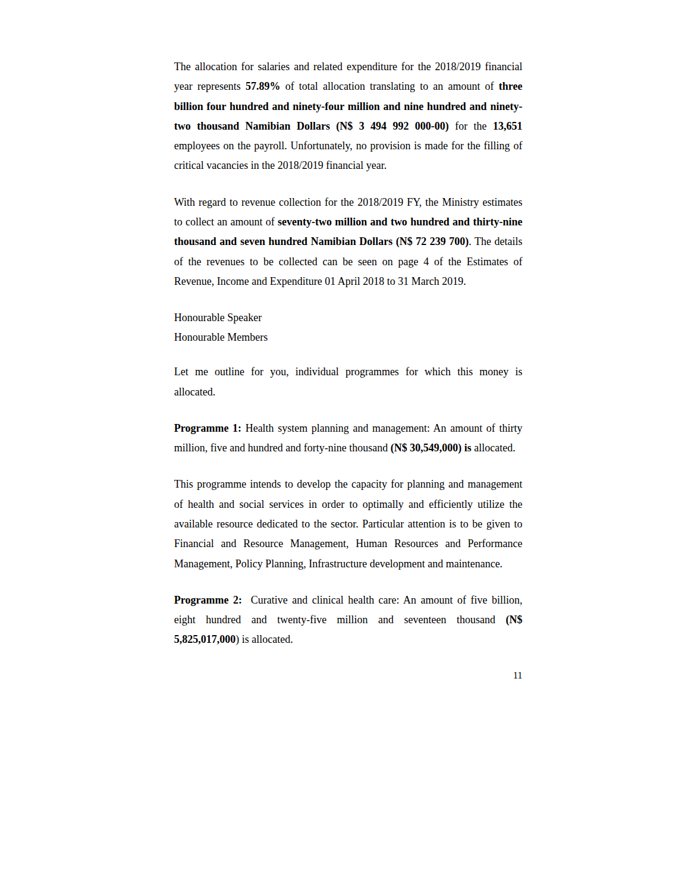The allocation for salaries and related expenditure for the 2018/2019 financial year represents 57.89% of total allocation translating to an amount of three billion four hundred and ninety-four million and nine hundred and ninety-two thousand Namibian Dollars (N$ 3 494 992 000-00) for the 13,651 employees on the payroll. Unfortunately, no provision is made for the filling of critical vacancies in the 2018/2019 financial year.
With regard to revenue collection for the 2018/2019 FY, the Ministry estimates to collect an amount of seventy-two million and two hundred and thirty-nine thousand and seven hundred Namibian Dollars (N$ 72 239 700). The details of the revenues to be collected can be seen on page 4 of the Estimates of Revenue, Income and Expenditure 01 April 2018 to 31 March 2019.
Honourable Speaker
Honourable Members
Let me outline for you, individual programmes for which this money is allocated.
Programme 1: Health system planning and management: An amount of thirty million, five and hundred and forty-nine thousand (N$ 30,549,000) is allocated.
This programme intends to develop the capacity for planning and management of health and social services in order to optimally and efficiently utilize the available resource dedicated to the sector. Particular attention is to be given to Financial and Resource Management, Human Resources and Performance Management, Policy Planning, Infrastructure development and maintenance.
Programme 2: Curative and clinical health care: An amount of five billion, eight hundred and twenty-five million and seventeen thousand (N$ 5,825,017,000) is allocated.
11